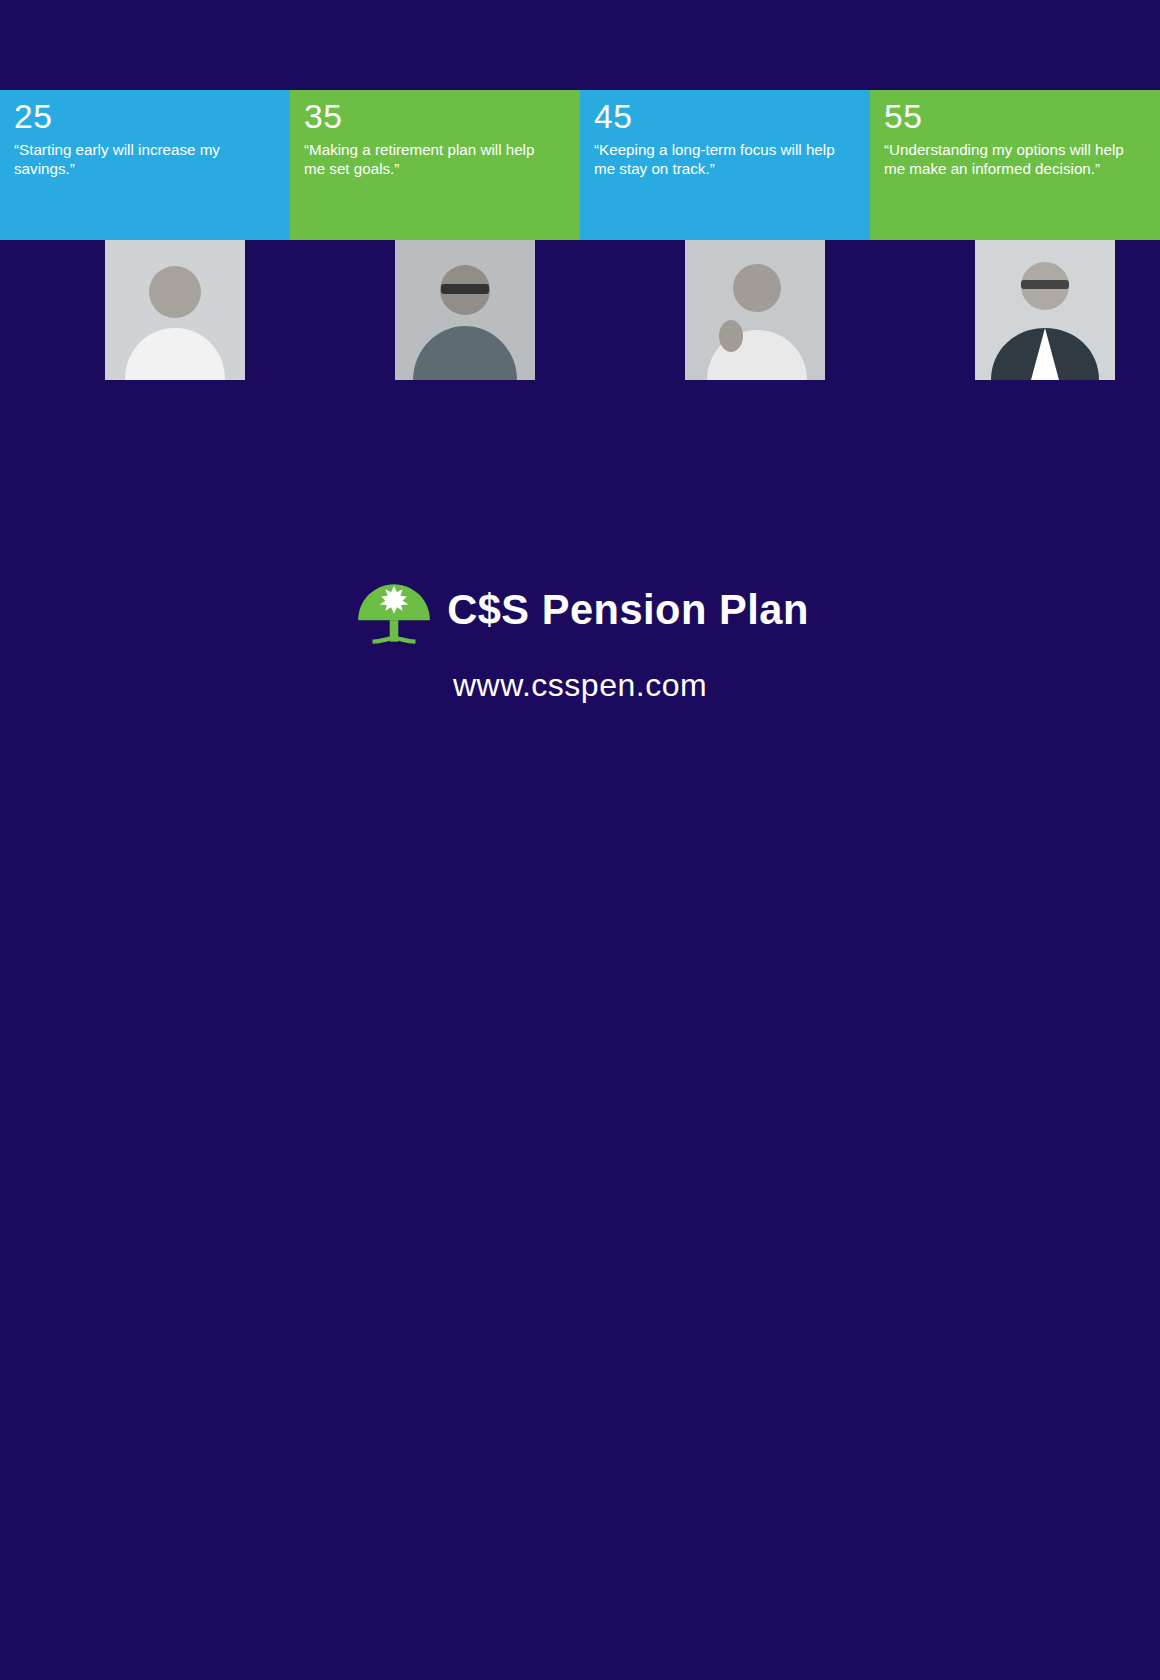25
“Starting early will increase my savings.”
35
“Making a retirement plan will help me set goals.”
45
“Keeping a long-term focus will help me stay on track.”
55
“Understanding my options will help me make an informed decision.”
C$S Pension Plan
www.csspen.com